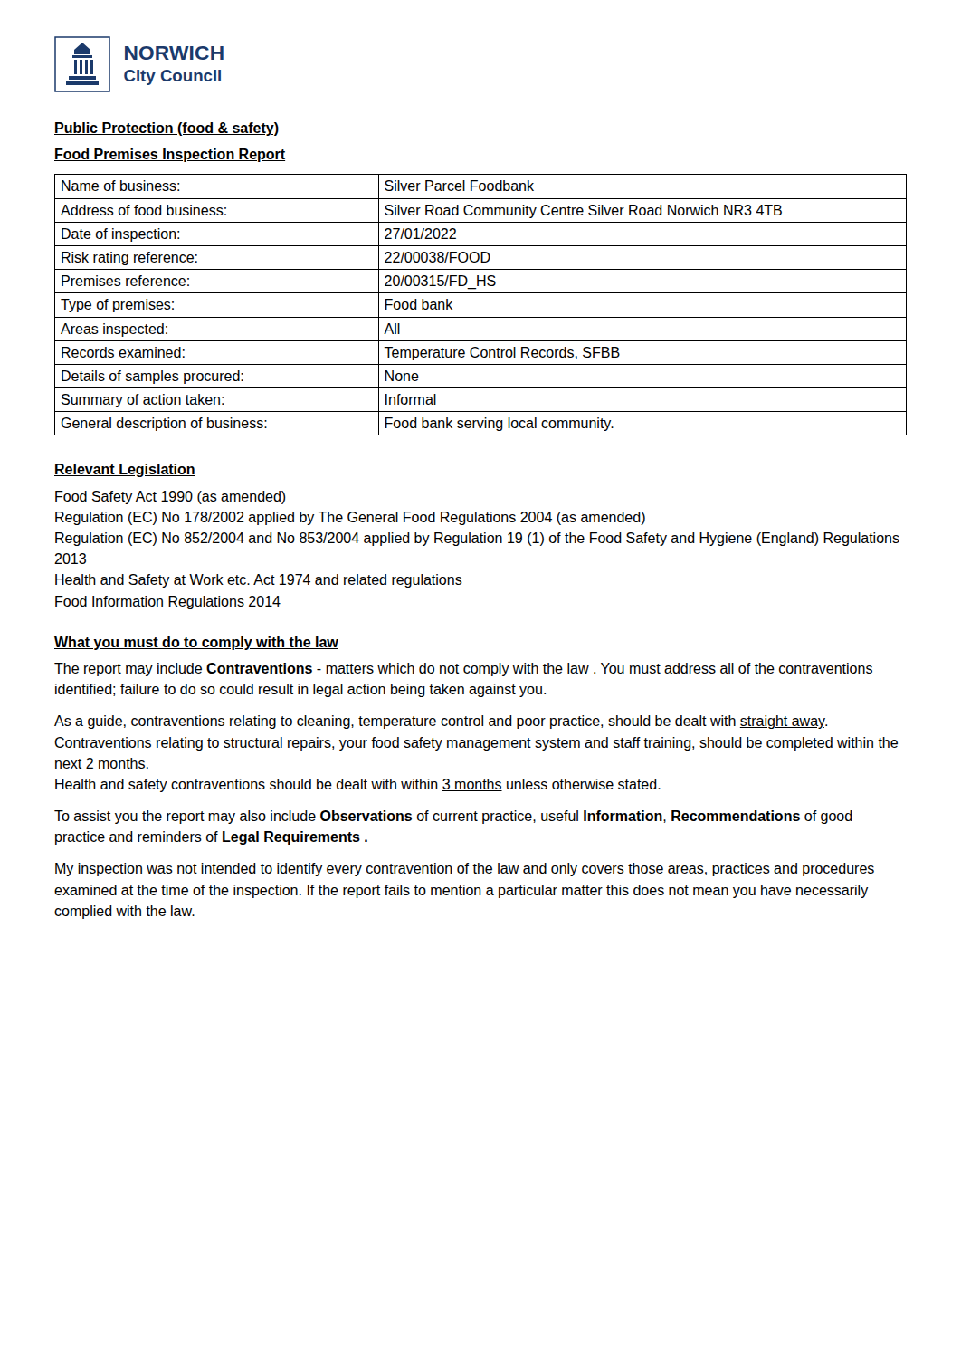NORWICH
City Council
Public Protection (food & safety)
Food Premises Inspection Report
| Name of business: | Silver Parcel Foodbank |
| Address of food business: | Silver Road Community Centre Silver Road Norwich NR3 4TB |
| Date of inspection: | 27/01/2022 |
| Risk rating reference: | 22/00038/FOOD |
| Premises reference: | 20/00315/FD_HS |
| Type of premises: | Food bank |
| Areas inspected: | All |
| Records examined: | Temperature Control Records, SFBB |
| Details of samples procured: | None |
| Summary of action taken: | Informal |
| General description of business: | Food bank serving local community. |
Relevant Legislation
Food Safety Act 1990 (as amended)
Regulation (EC) No 178/2002 applied by The General Food Regulations 2004 (as amended)
Regulation (EC) No 852/2004 and No 853/2004 applied by Regulation 19 (1) of the Food Safety and Hygiene (England) Regulations 2013
Health and Safety at Work etc. Act 1974 and related regulations
Food Information Regulations 2014
What you must do to comply with the law
The report may include Contraventions - matters which do not comply with the law . You must address all of the contraventions identified; failure to do so could result in legal action being taken against you.
As a guide, contraventions relating to cleaning, temperature control and poor practice, should be dealt with straight away.
Contraventions relating to structural repairs, your food safety management system and staff training, should be completed within the next 2 months.
Health and safety contraventions should be dealt with within 3 months unless otherwise stated.
To assist you the report may also include Observations of current practice, useful Information, Recommendations of good practice and reminders of Legal Requirements .
My inspection was not intended to identify every contravention of the law and only covers those areas, practices and procedures examined at the time of the inspection. If the report fails to mention a particular matter this does not mean you have necessarily complied with the law.